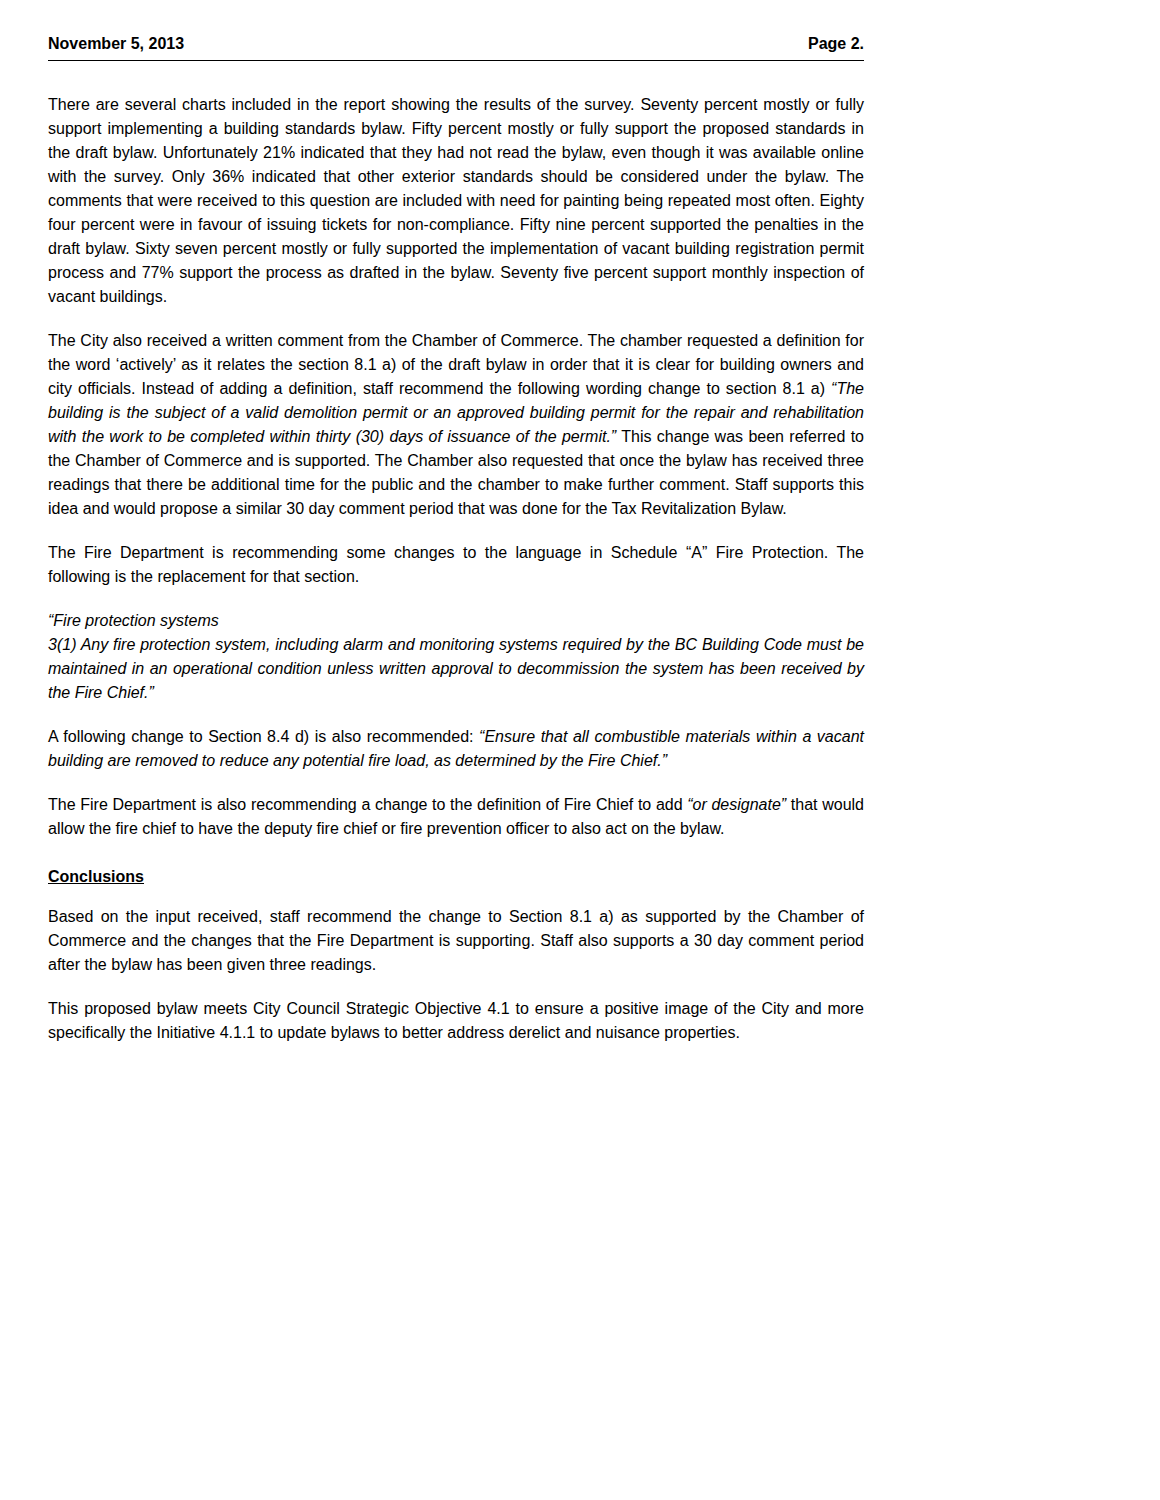November 5, 2013 Page 2.
There are several charts included in the report showing the results of the survey. Seventy percent mostly or fully support implementing a building standards bylaw. Fifty percent mostly or fully support the proposed standards in the draft bylaw. Unfortunately 21% indicated that they had not read the bylaw, even though it was available online with the survey. Only 36% indicated that other exterior standards should be considered under the bylaw. The comments that were received to this question are included with need for painting being repeated most often. Eighty four percent were in favour of issuing tickets for non-compliance. Fifty nine percent supported the penalties in the draft bylaw. Sixty seven percent mostly or fully supported the implementation of vacant building registration permit process and 77% support the process as drafted in the bylaw. Seventy five percent support monthly inspection of vacant buildings.
The City also received a written comment from the Chamber of Commerce. The chamber requested a definition for the word ‘actively’ as it relates the section 8.1 a) of the draft bylaw in order that it is clear for building owners and city officials. Instead of adding a definition, staff recommend the following wording change to section 8.1 a) “The building is the subject of a valid demolition permit or an approved building permit for the repair and rehabilitation with the work to be completed within thirty (30) days of issuance of the permit.” This change was been referred to the Chamber of Commerce and is supported. The Chamber also requested that once the bylaw has received three readings that there be additional time for the public and the chamber to make further comment. Staff supports this idea and would propose a similar 30 day comment period that was done for the Tax Revitalization Bylaw.
The Fire Department is recommending some changes to the language in Schedule “A” Fire Protection. The following is the replacement for that section.
“Fire protection systems 3(1) Any fire protection system, including alarm and monitoring systems required by the BC Building Code must be maintained in an operational condition unless written approval to decommission the system has been received by the Fire Chief.”
A following change to Section 8.4 d) is also recommended: “Ensure that all combustible materials within a vacant building are removed to reduce any potential fire load, as determined by the Fire Chief.”
The Fire Department is also recommending a change to the definition of Fire Chief to add “or designate” that would allow the fire chief to have the deputy fire chief or fire prevention officer to also act on the bylaw.
Conclusions
Based on the input received, staff recommend the change to Section 8.1 a) as supported by the Chamber of Commerce and the changes that the Fire Department is supporting. Staff also supports a 30 day comment period after the bylaw has been given three readings.
This proposed bylaw meets City Council Strategic Objective 4.1 to ensure a positive image of the City and more specifically the Initiative 4.1.1 to update bylaws to better address derelict and nuisance properties.